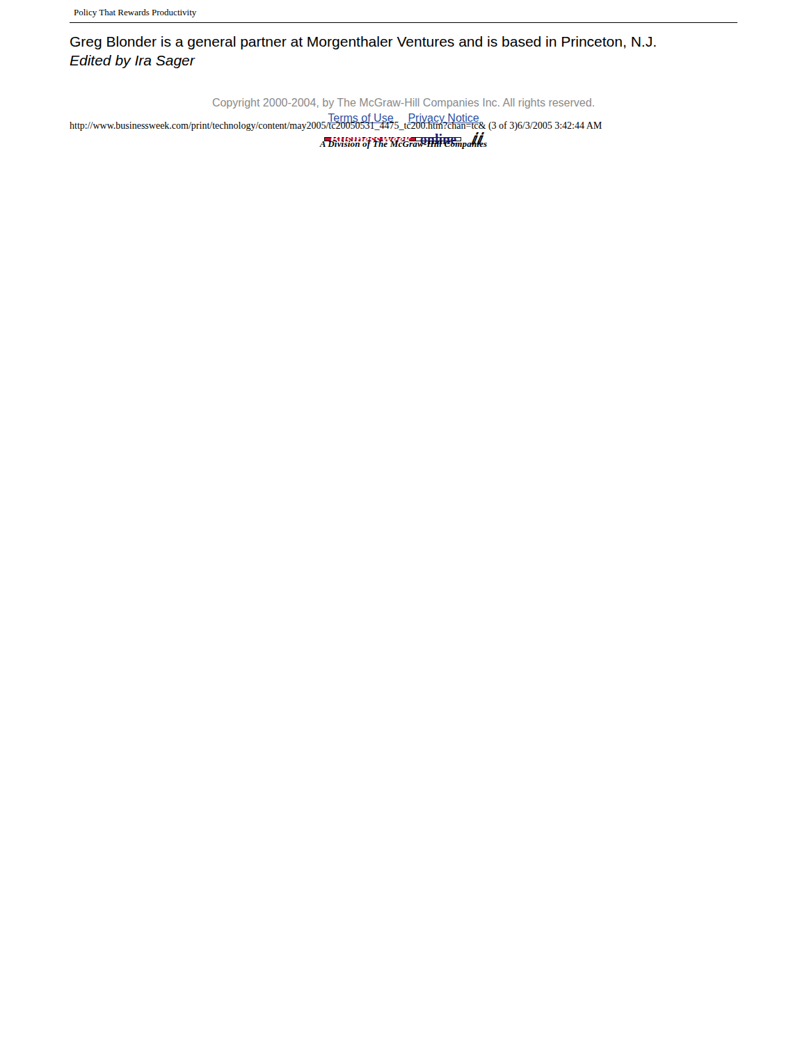Policy That Rewards Productivity
Greg Blonder is a general partner at Morgenthaler Ventures and is based in Princeton, N.J.
Edited by Ira Sager
Copyright 2000-2004, by The McGraw-Hill Companies Inc. All rights reserved.
Terms of Use Privacy Notice
| BusinessWeek | online |
ⅈⅈ
A Division of The McGraw-Hill Companies
http://www.businessweek.com/print/technology/content/may2005/tc20050531_4475_tc200.htm?chan=tc& (3 of 3)6/3/2005 3:42:44 AM